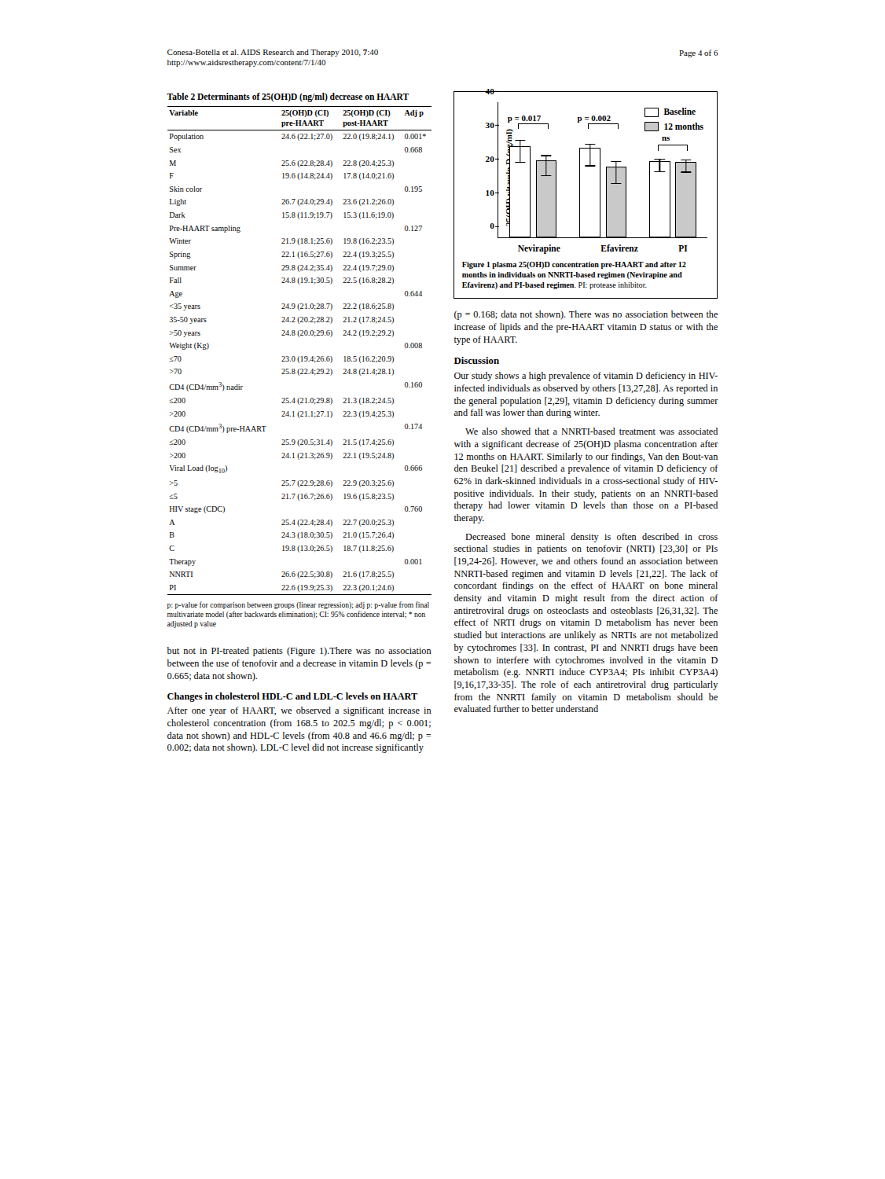Conesa-Botella et al. AIDS Research and Therapy 2010, 7:40
http://www.aidsrestherapy.com/content/7/1/40
Page 4 of 6
Table 2 Determinants of 25(OH)D (ng/ml) decrease on HAART
| Variable | 25(OH)D (CI) pre-HAART | 25(OH)D (CI) post-HAART | Adj p |
| --- | --- | --- | --- |
| Population | 24.6 (22.1;27.0) | 22.0 (19.8;24.1) | 0.001* |
| Sex | | | 0.668 |
| M | 25.6 (22.8;28.4) | 22.8 (20.4;25.3) | |
| F | 19.6 (14.8;24.4) | 17.8 (14.0;21.6) | |
| Skin color | | | 0.195 |
| Light | 26.7 (24.0;29.4) | 23.6 (21.2;26.0) | |
| Dark | 15.8 (11.9;19.7) | 15.3 (11.6;19.0) | |
| Pre-HAART sampling | | | 0.127 |
| Winter | 21.9 (18.1;25.6) | 19.8 (16.2;23.5) | |
| Spring | 22.1 (16.5;27.6) | 22.4 (19.3;25.5) | |
| Summer | 29.8 (24.2;35.4) | 22.4 (19.7;29.0) | |
| Fall | 24.8 (19.1;30.5) | 22.5 (16.8;28.2) | |
| Age | | | 0.644 |
| <35 years | 24.9 (21.0;28.7) | 22.2 (18.6;25.8) | |
| 35-50 years | 24.2 (20.2;28.2) | 21.2 (17.8;24.5) | |
| >50 years | 24.8 (20.0;29.6) | 24.2 (19.2;29.2) | |
| Weight (Kg) | | | 0.008 |
| ≤70 | 23.0 (19.4;26.6) | 18.5 (16.2;20.9) | |
| >70 | 25.8 (22.4;29.2) | 24.8 (21.4;28.1) | |
| CD4 (CD4/mm 3 ) nadir | | | 0.160 |
| ≤200 | 25.4 (21.0;29.8) | 21.3 (18.2;24.5) | |
| >200 | 24.1 (21.1;27.1) | 22.3 (19.4;25.3) | |
| CD4 (CD4/mm 3 ) pre-HAART | | | 0.174 |
| ≤200 | 25.9 (20.5;31.4) | 21.5 (17.4;25.6) | |
| >200 | 24.1 (21.3;26.9) | 22.1 (19.5;24.8) | |
| Viral Load (log 10 ) | | | 0.666 |
| >5 | 25.7 (22.9;28.6) | 22.9 (20.3;25.6) | |
| ≤5 | 21.7 (16.7;26.6) | 19.6 (15.8;23.5) | |
| HIV stage (CDC) | | | 0.760 |
| A | 25.4 (22.4;28.4) | 22.7 (20.0;25.3) | |
| B | 24.3 (18.0;30.5) | 21.0 (15.7;26.4) | |
| C | 19.8 (13.0;26.5) | 18.7 (11.8;25.6) | |
| Therapy | | | 0.001 |
| NNRTI | 26.6 (22.5;30.8) | 21.6 (17.8;25.5) | |
| PI | 22.6 (19.9;25.3) | 22.3 (20.1;24.6) | |
p: p-value for comparison between groups (linear regression); adj p: p-value from final multivariate model (after backwards elimination); CI: 95% confidence interval; * non adjusted p value
but not in PI-treated patients (Figure 1).There was no association between the use of tenofovir and a decrease in vitamin D levels (p = 0.665; data not shown).
Changes in cholesterol HDL-C and LDL-C levels on HAART
After one year of HAART, we observed a significant increase in cholesterol concentration (from 168.5 to 202.5 mg/dl; p < 0.001; data not shown) and HDL-C levels (from 40.8 and 46.6 mg/dl; p = 0.002; data not shown). LDL-C level did not increase significantly
25(OH) vitamin D (ng/ml)
0
10
20
30
40
Baseline
12 months
p = 0.017
p = 0.002
ns
Nevirapine Efavirenz PI
Figure 1 plasma 25(OH)D concentration pre-HAART and after 12 months in individuals on NNRTI-based regimen (Nevirapine and Efavirenz) and PI-based regimen. PI: protease inhibitor.
(p = 0.168; data not shown). There was no association between the increase of lipids and the pre-HAART vitamin D status or with the type of HAART.
Discussion
Our study shows a high prevalence of vitamin D deficiency in HIV-infected individuals as observed by others [13,27,28]. As reported in the general population [2,29], vitamin D deficiency during summer and fall was lower than during winter.
We also showed that a NNRTI-based treatment was associated with a significant decrease of 25(OH)D plasma concentration after 12 months on HAART. Similarly to our findings, Van den Bout-van den Beukel [21] described a prevalence of vitamin D deficiency of 62% in dark-skinned individuals in a cross-sectional study of HIV-positive individuals. In their study, patients on an NNRTI-based therapy had lower vitamin D levels than those on a PI-based therapy.
Decreased bone mineral density is often described in cross sectional studies in patients on tenofovir (NRTI) [23,30] or PIs [19,24-26]. However, we and others found an association between NNRTI-based regimen and vitamin D levels [21,22]. The lack of concordant findings on the effect of HAART on bone mineral density and vitamin D might result from the direct action of antiretroviral drugs on osteoclasts and osteoblasts [26,31,32]. The effect of NRTI drugs on vitamin D metabolism has never been studied but interactions are unlikely as NRTIs are not metabolized by cytochromes [33]. In contrast, PI and NNRTI drugs have been shown to interfere with cytochromes involved in the vitamin D metabolism (e.g. NNRTI induce CYP3A4; PIs inhibit CYP3A4) [9,16,17,33-35]. The role of each antiretroviral drug particularly from the NNRTI family on vitamin D metabolism should be evaluated further to better understand